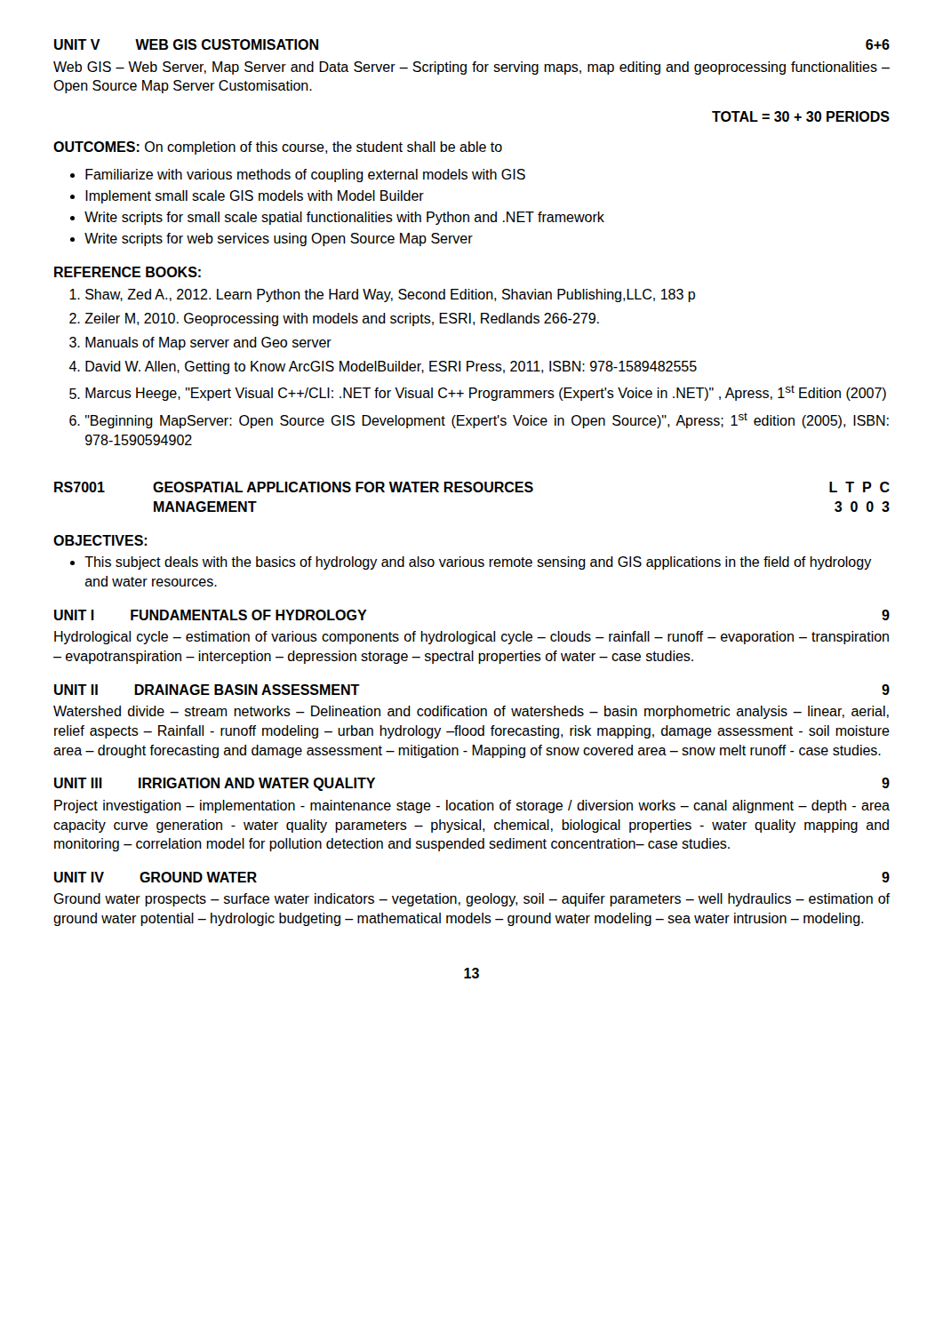UNIT V WEB GIS CUSTOMISATION 6+6
Web GIS – Web Server, Map Server and Data Server – Scripting for serving maps, map editing and geoprocessing functionalities – Open Source Map Server Customisation.
TOTAL = 30 + 30 PERIODS
OUTCOMES: On completion of this course, the student shall be able to
Familiarize with various methods of coupling external models with GIS
Implement small scale GIS models with Model Builder
Write scripts for small scale spatial functionalities with Python and .NET framework
Write scripts for web services using Open Source Map Server
REFERENCE BOOKS:
Shaw, Zed A., 2012. Learn Python the Hard Way, Second Edition, Shavian Publishing,LLC, 183 p
Zeiler M, 2010. Geoprocessing with models and scripts, ESRI, Redlands 266-279.
Manuals of Map server and Geo server
David W. Allen, Getting to Know ArcGIS ModelBuilder, ESRI Press, 2011, ISBN: 978-1589482555
Marcus Heege, "Expert Visual C++/CLI: .NET for Visual C++ Programmers (Expert's Voice in .NET)" , Apress, 1st Edition (2007)
"Beginning MapServer: Open Source GIS Development (Expert's Voice in Open Source)", Apress; 1st edition (2005), ISBN: 978-1590594902
RS7001 GEOSPATIAL APPLICATIONS FOR WATER RESOURCES L T P C
MANAGEMENT 3 0 0 3
OBJECTIVES:
This subject deals with the basics of hydrology and also various remote sensing and GIS applications in the field of hydrology and water resources.
UNIT I FUNDAMENTALS OF HYDROLOGY 9
Hydrological cycle – estimation of various components of hydrological cycle – clouds – rainfall – runoff – evaporation – transpiration – evapotranspiration – interception – depression storage – spectral properties of water – case studies.
UNIT II DRAINAGE BASIN ASSESSMENT 9
Watershed divide – stream networks – Delineation and codification of watersheds – basin morphometric analysis – linear, aerial, relief aspects – Rainfall - runoff modeling – urban hydrology –flood forecasting, risk mapping, damage assessment - soil moisture area – drought forecasting and damage assessment – mitigation - Mapping of snow covered area – snow melt runoff - case studies.
UNIT III IRRIGATION AND WATER QUALITY 9
Project investigation – implementation - maintenance stage - location of storage / diversion works – canal alignment – depth - area capacity curve generation - water quality parameters – physical, chemical, biological properties - water quality mapping and monitoring – correlation model for pollution detection and suspended sediment concentration– case studies.
UNIT IV GROUND WATER 9
Ground water prospects – surface water indicators – vegetation, geology, soil – aquifer parameters – well hydraulics – estimation of ground water potential – hydrologic budgeting – mathematical models – ground water modeling – sea water intrusion – modeling.
13